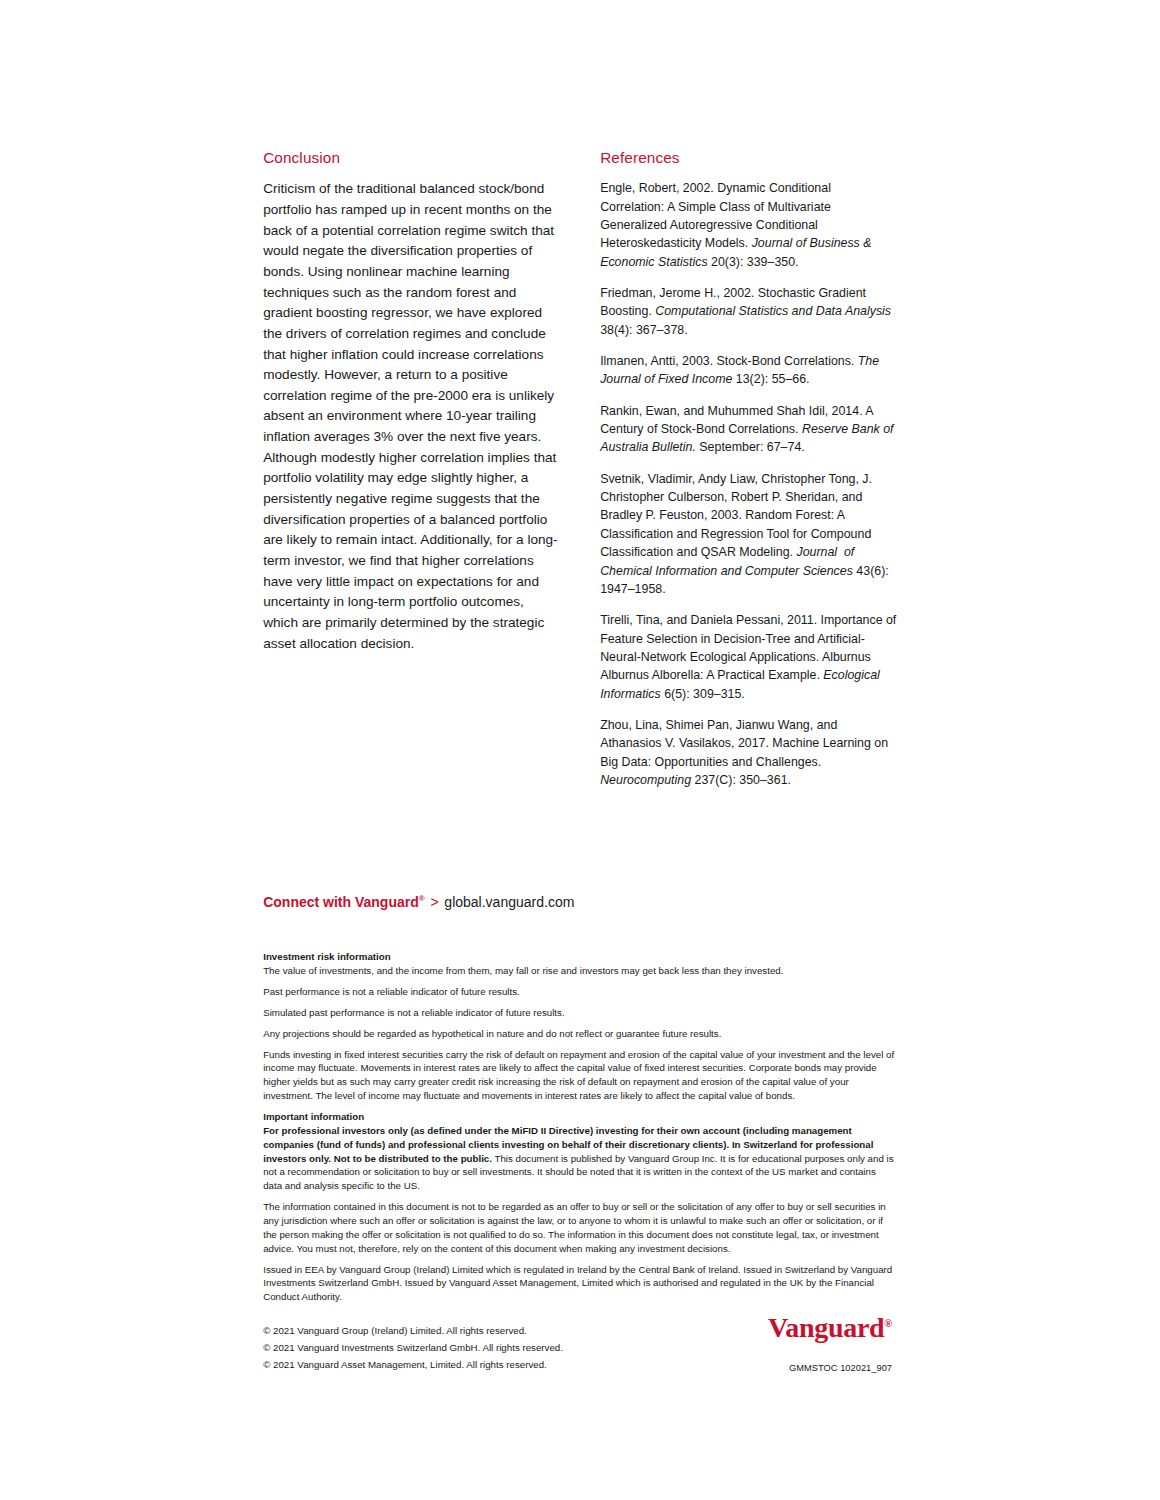Conclusion
Criticism of the traditional balanced stock/bond portfolio has ramped up in recent months on the back of a potential correlation regime switch that would negate the diversification properties of bonds. Using nonlinear machine learning techniques such as the random forest and gradient boosting regressor, we have explored the drivers of correlation regimes and conclude that higher inflation could increase correlations modestly. However, a return to a positive correlation regime of the pre-2000 era is unlikely absent an environment where 10-year trailing inflation averages 3% over the next five years. Although modestly higher correlation implies that portfolio volatility may edge slightly higher, a persistently negative regime suggests that the diversification properties of a balanced portfolio are likely to remain intact. Additionally, for a long-term investor, we find that higher correlations have very little impact on expectations for and uncertainty in long-term portfolio outcomes, which are primarily determined by the strategic asset allocation decision.
References
Engle, Robert, 2002. Dynamic Conditional Correlation: A Simple Class of Multivariate Generalized Autoregressive Conditional Heteroskedasticity Models. Journal of Business & Economic Statistics 20(3): 339–350.
Friedman, Jerome H., 2002. Stochastic Gradient Boosting. Computational Statistics and Data Analysis 38(4): 367–378.
Ilmanen, Antti, 2003. Stock-Bond Correlations. The Journal of Fixed Income 13(2): 55–66.
Rankin, Ewan, and Muhummed Shah Idil, 2014. A Century of Stock-Bond Correlations. Reserve Bank of Australia Bulletin. September: 67–74.
Svetnik, Vladimir, Andy Liaw, Christopher Tong, J. Christopher Culberson, Robert P. Sheridan, and Bradley P. Feuston, 2003. Random Forest: A Classification and Regression Tool for Compound Classification and QSAR Modeling. Journal of Chemical Information and Computer Sciences 43(6): 1947–1958.
Tirelli, Tina, and Daniela Pessani, 2011. Importance of Feature Selection in Decision-Tree and Artificial-Neural-Network Ecological Applications. Alburnus Alburnus Alborella: A Practical Example. Ecological Informatics 6(5): 309–315.
Zhou, Lina, Shimei Pan, Jianwu Wang, and Athanasios V. Vasilakos, 2017. Machine Learning on Big Data: Opportunities and Challenges. Neurocomputing 237(C): 350–361.
Connect with Vanguard®>global.vanguard.com
Investment risk information
The value of investments, and the income from them, may fall or rise and investors may get back less than they invested.
Past performance is not a reliable indicator of future results.
Simulated past performance is not a reliable indicator of future results.
Any projections should be regarded as hypothetical in nature and do not reflect or guarantee future results.
Funds investing in fixed interest securities carry the risk of default on repayment and erosion of the capital value of your investment and the level of income may fluctuate. Movements in interest rates are likely to affect the capital value of fixed interest securities. Corporate bonds may provide higher yields but as such may carry greater credit risk increasing the risk of default on repayment and erosion of the capital value of your investment. The level of income may fluctuate and movements in interest rates are likely to affect the capital value of bonds.
Important information
For professional investors only (as defined under the MiFID II Directive) investing for their own account (including management companies (fund of funds) and professional clients investing on behalf of their discretionary clients). In Switzerland for professional investors only. Not to be distributed to the public. This document is published by Vanguard Group Inc. It is for educational purposes only and is not a recommendation or solicitation to buy or sell investments. It should be noted that it is written in the context of the US market and contains data and analysis specific to the US.
The information contained in this document is not to be regarded as an offer to buy or sell or the solicitation of any offer to buy or sell securities in any jurisdiction where such an offer or solicitation is against the law, or to anyone to whom it is unlawful to make such an offer or solicitation, or if the person making the offer or solicitation is not qualified to do so. The information in this document does not constitute legal, tax, or investment advice. You must not, therefore, rely on the content of this document when making any investment decisions.
Issued in EEA by Vanguard Group (Ireland) Limited which is regulated in Ireland by the Central Bank of Ireland. Issued in Switzerland by Vanguard Investments Switzerland GmbH. Issued by Vanguard Asset Management, Limited which is authorised and regulated in the UK by the Financial Conduct Authority.
© 2021 Vanguard Group (Ireland) Limited. All rights reserved.
© 2021 Vanguard Investments Switzerland GmbH. All rights reserved.
© 2021 Vanguard Asset Management, Limited. All rights reserved.
Vanguard®
GMMSTOC 102021_907